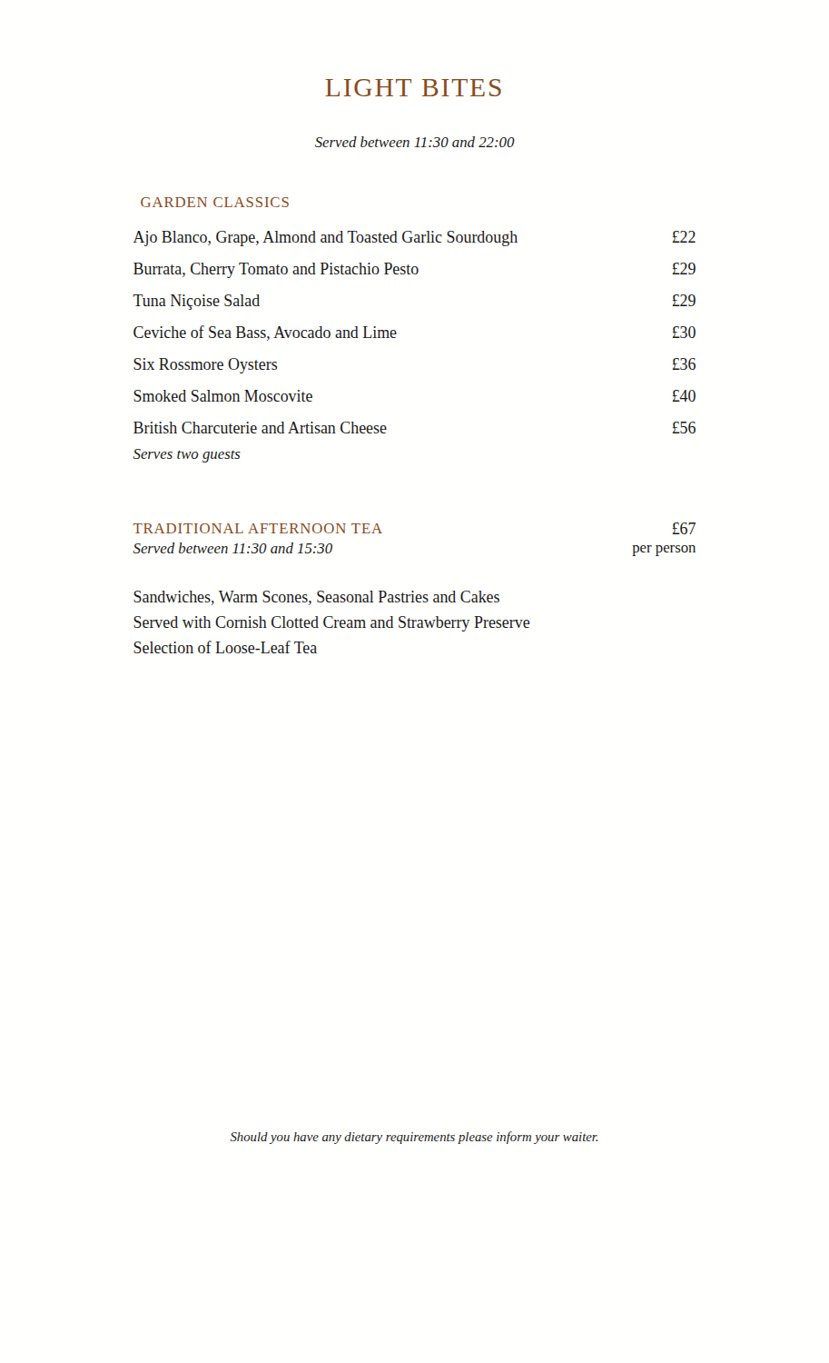LIGHT BITES
Served between 11:30 and 22:00
GARDEN CLASSICS
Ajo Blanco, Grape, Almond and Toasted Garlic Sourdough£22
Burrata, Cherry Tomato and Pistachio Pesto£29
Tuna Niçoise Salad£29
Ceviche of Sea Bass, Avocado and Lime£30
Six Rossmore Oysters£36
Smoked Salmon Moscovite£40
British Charcuterie and Artisan Cheese£56
Serves two guests
TRADITIONAL AFTERNOON TEA
Served between 11:30 and 15:30
£67
per person
Sandwiches, Warm Scones, Seasonal Pastries and Cakes
Served with Cornish Clotted Cream and Strawberry Preserve
Selection of Loose-Leaf Tea
Should you have any dietary requirements please inform your waiter.